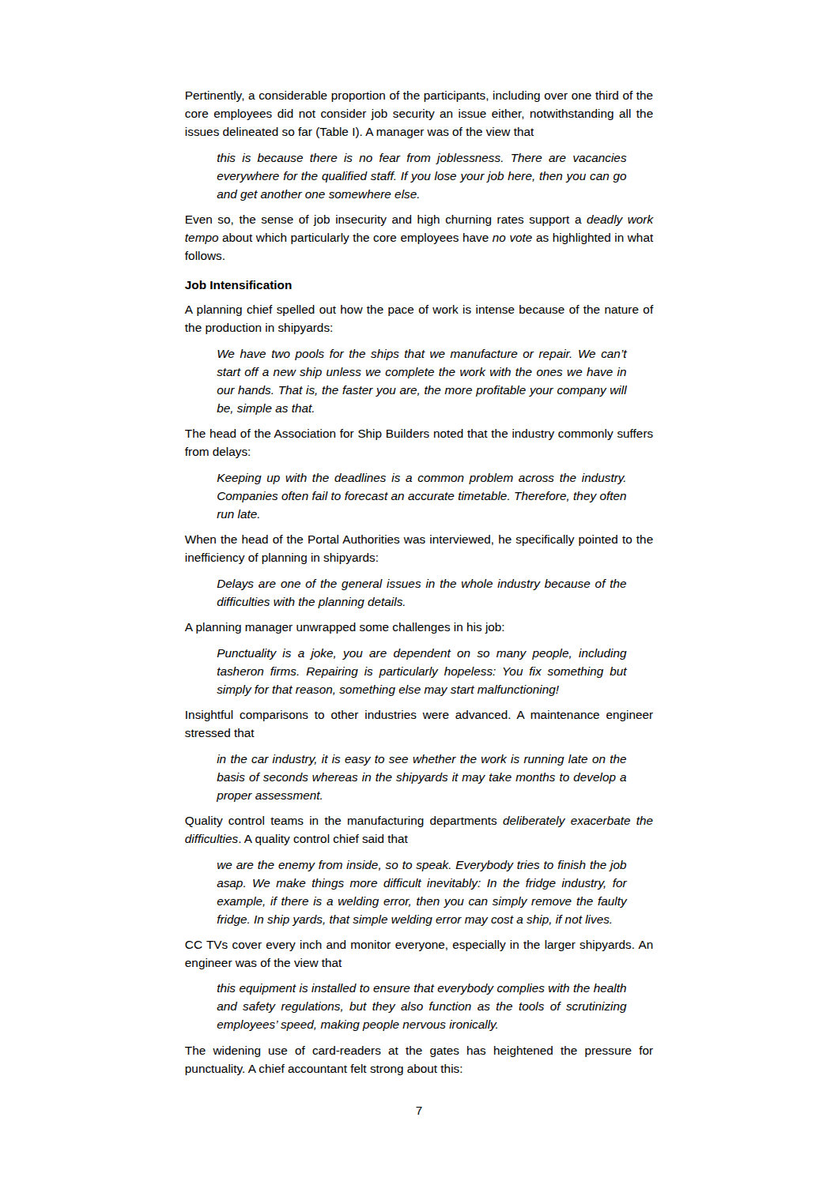Pertinently, a considerable proportion of the participants, including over one third of the core employees did not consider job security an issue either, notwithstanding all the issues delineated so far (Table I). A manager was of the view that
this is because there is no fear from joblessness. There are vacancies everywhere for the qualified staff. If you lose your job here, then you can go and get another one somewhere else.
Even so, the sense of job insecurity and high churning rates support a deadly work tempo about which particularly the core employees have no vote as highlighted in what follows.
Job Intensification
A planning chief spelled out how the pace of work is intense because of the nature of the production in shipyards:
We have two pools for the ships that we manufacture or repair. We can’t start off a new ship unless we complete the work with the ones we have in our hands. That is, the faster you are, the more profitable your company will be, simple as that.
The head of the Association for Ship Builders noted that the industry commonly suffers from delays:
Keeping up with the deadlines is a common problem across the industry. Companies often fail to forecast an accurate timetable. Therefore, they often run late.
When the head of the Portal Authorities was interviewed, he specifically pointed to the inefficiency of planning in shipyards:
Delays are one of the general issues in the whole industry because of the difficulties with the planning details.
A planning manager unwrapped some challenges in his job:
Punctuality is a joke, you are dependent on so many people, including tasheron firms. Repairing is particularly hopeless: You fix something but simply for that reason, something else may start malfunctioning!
Insightful comparisons to other industries were advanced. A maintenance engineer stressed that
in the car industry, it is easy to see whether the work is running late on the basis of seconds whereas in the shipyards it may take months to develop a proper assessment.
Quality control teams in the manufacturing departments deliberately exacerbate the difficulties. A quality control chief said that
we are the enemy from inside, so to speak. Everybody tries to finish the job asap. We make things more difficult inevitably: In the fridge industry, for example, if there is a welding error, then you can simply remove the faulty fridge. In ship yards, that simple welding error may cost a ship, if not lives.
CC TVs cover every inch and monitor everyone, especially in the larger shipyards. An engineer was of the view that
this equipment is installed to ensure that everybody complies with the health and safety regulations, but they also function as the tools of scrutinizing employees’ speed, making people nervous ironically.
The widening use of card-readers at the gates has heightened the pressure for punctuality. A chief accountant felt strong about this:
7